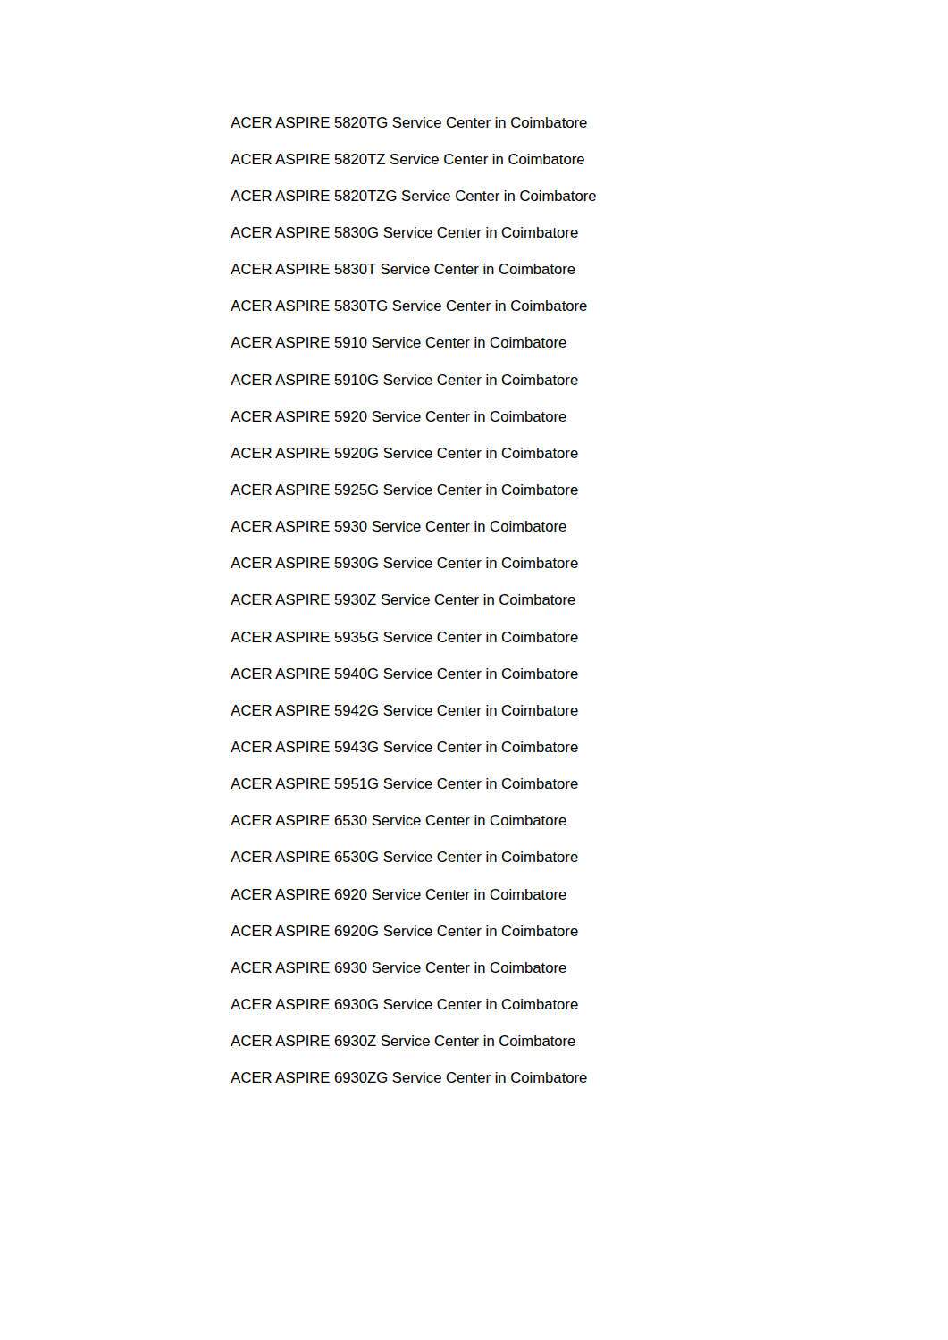ACER ASPIRE 5820TG Service Center in Coimbatore
ACER ASPIRE 5820TZ Service Center in Coimbatore
ACER ASPIRE 5820TZG Service Center in Coimbatore
ACER ASPIRE 5830G Service Center in Coimbatore
ACER ASPIRE 5830T Service Center in Coimbatore
ACER ASPIRE 5830TG Service Center in Coimbatore
ACER ASPIRE 5910 Service Center in Coimbatore
ACER ASPIRE 5910G Service Center in Coimbatore
ACER ASPIRE 5920 Service Center in Coimbatore
ACER ASPIRE 5920G Service Center in Coimbatore
ACER ASPIRE 5925G Service Center in Coimbatore
ACER ASPIRE 5930 Service Center in Coimbatore
ACER ASPIRE 5930G Service Center in Coimbatore
ACER ASPIRE 5930Z Service Center in Coimbatore
ACER ASPIRE 5935G Service Center in Coimbatore
ACER ASPIRE 5940G Service Center in Coimbatore
ACER ASPIRE 5942G Service Center in Coimbatore
ACER ASPIRE 5943G Service Center in Coimbatore
ACER ASPIRE 5951G Service Center in Coimbatore
ACER ASPIRE 6530 Service Center in Coimbatore
ACER ASPIRE 6530G Service Center in Coimbatore
ACER ASPIRE 6920 Service Center in Coimbatore
ACER ASPIRE 6920G Service Center in Coimbatore
ACER ASPIRE 6930 Service Center in Coimbatore
ACER ASPIRE 6930G Service Center in Coimbatore
ACER ASPIRE 6930Z Service Center in Coimbatore
ACER ASPIRE 6930ZG Service Center in Coimbatore